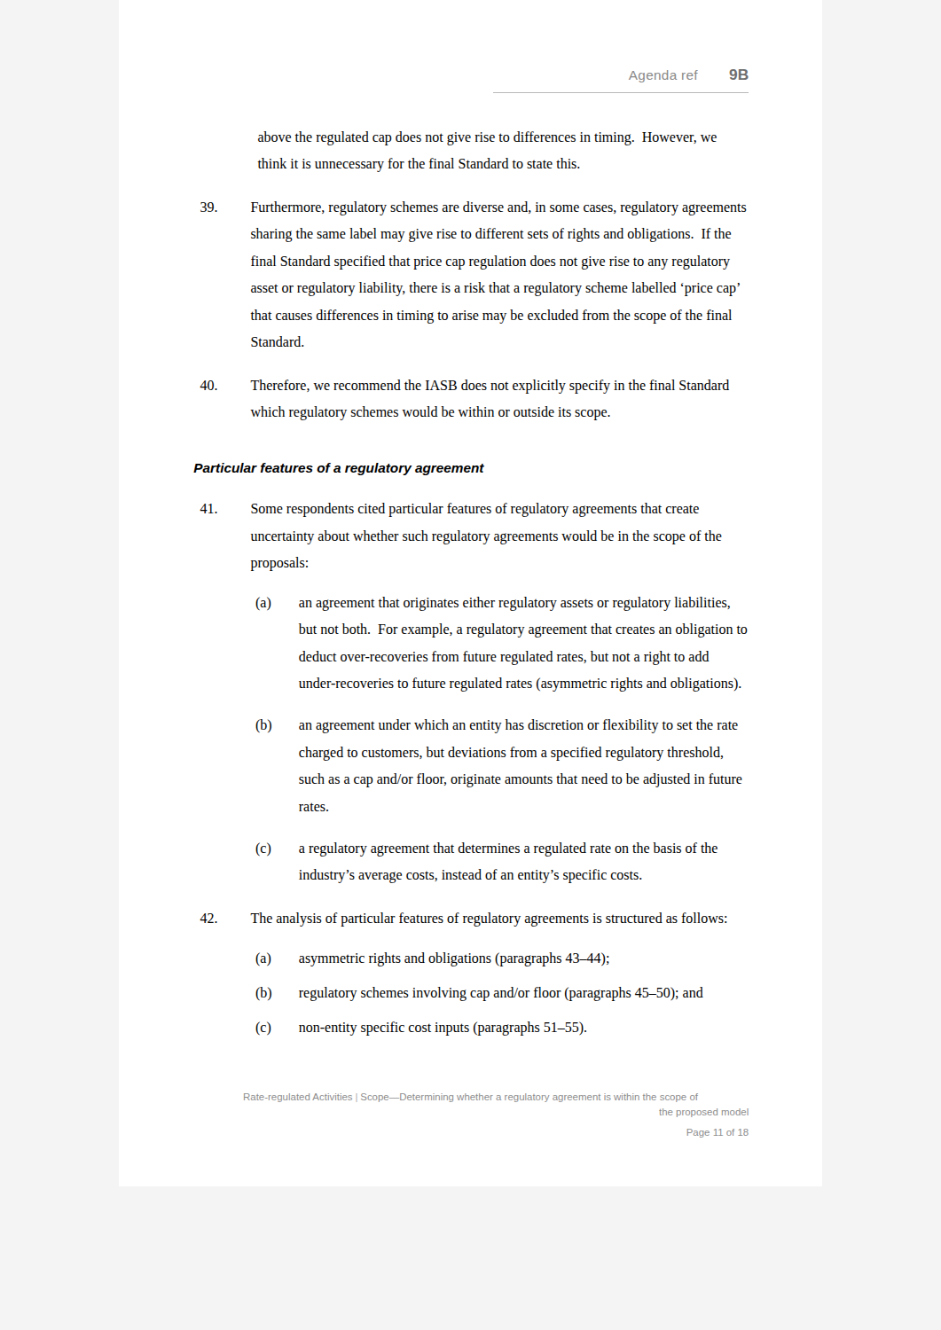Agenda ref 9B
above the regulated cap does not give rise to differences in timing. However, we think it is unnecessary for the final Standard to state this.
39.
Furthermore, regulatory schemes are diverse and, in some cases, regulatory agreements sharing the same label may give rise to different sets of rights and obligations. If the final Standard specified that price cap regulation does not give rise to any regulatory asset or regulatory liability, there is a risk that a regulatory scheme labelled ‘price cap’ that causes differences in timing to arise may be excluded from the scope of the final Standard.
40.
Therefore, we recommend the IASB does not explicitly specify in the final Standard which regulatory schemes would be within or outside its scope.
Particular features of a regulatory agreement
41.
Some respondents cited particular features of regulatory agreements that create uncertainty about whether such regulatory agreements would be in the scope of the proposals:
(a) an agreement that originates either regulatory assets or regulatory liabilities, but not both. For example, a regulatory agreement that creates an obligation to deduct over-recoveries from future regulated rates, but not a right to add under-recoveries to future regulated rates (asymmetric rights and obligations).
(b) an agreement under which an entity has discretion or flexibility to set the rate charged to customers, but deviations from a specified regulatory threshold, such as a cap and/or floor, originate amounts that need to be adjusted in future rates.
(c) a regulatory agreement that determines a regulated rate on the basis of the industry’s average costs, instead of an entity’s specific costs.
42.
The analysis of particular features of regulatory agreements is structured as follows:
(a) asymmetric rights and obligations (paragraphs 43–44);
(b) regulatory schemes involving cap and/or floor (paragraphs 45–50); and
(c) non-entity specific cost inputs (paragraphs 51–55).
Rate-regulated Activities|Scope—Determining whether a regulatory agreement is within the scope of
the proposed model
Page 11 of 18